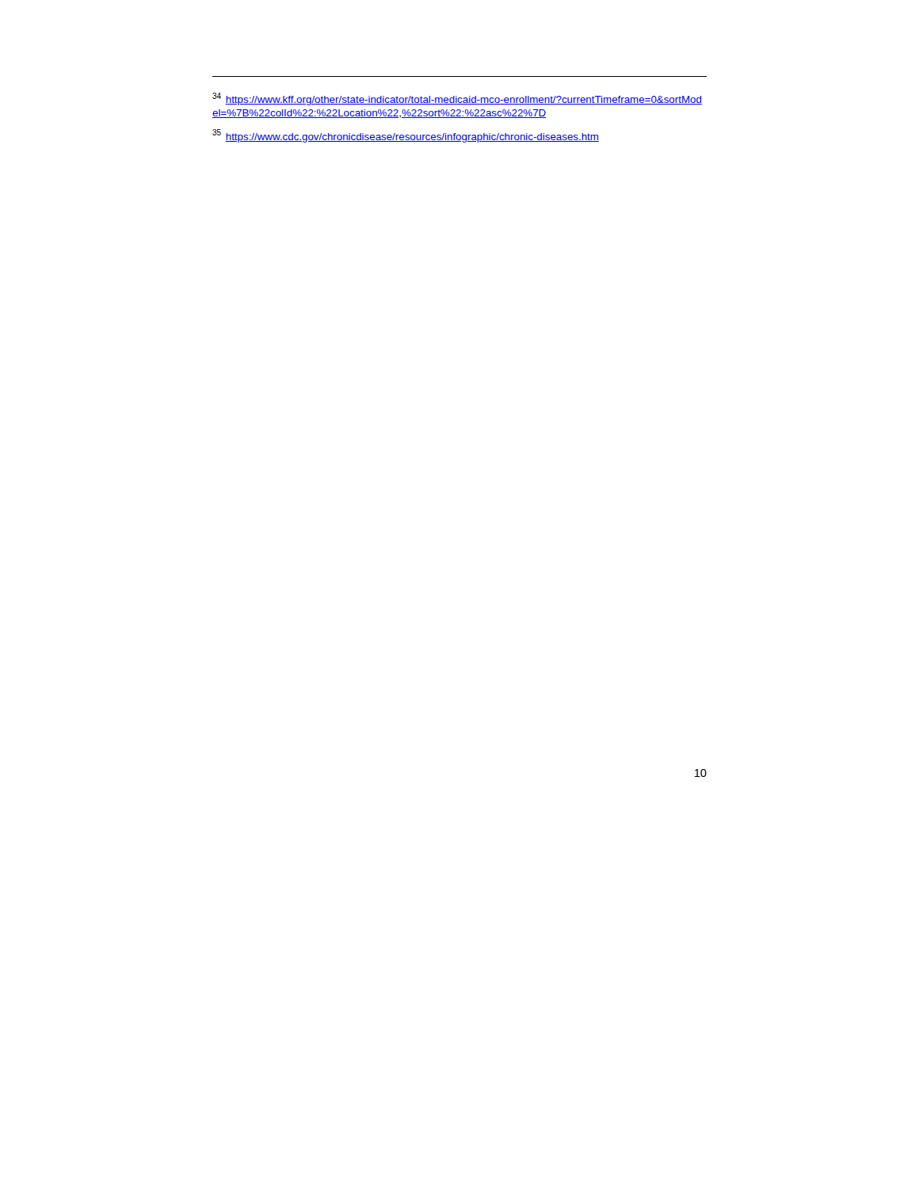34 https://www.kff.org/other/state-indicator/total-medicaid-mco-enrollment/?currentTimeframe=0&sortModel=%7B%22colId%22:%22Location%22,%22sort%22:%22asc%22%7D
35 https://www.cdc.gov/chronicdisease/resources/infographic/chronic-diseases.htm
10